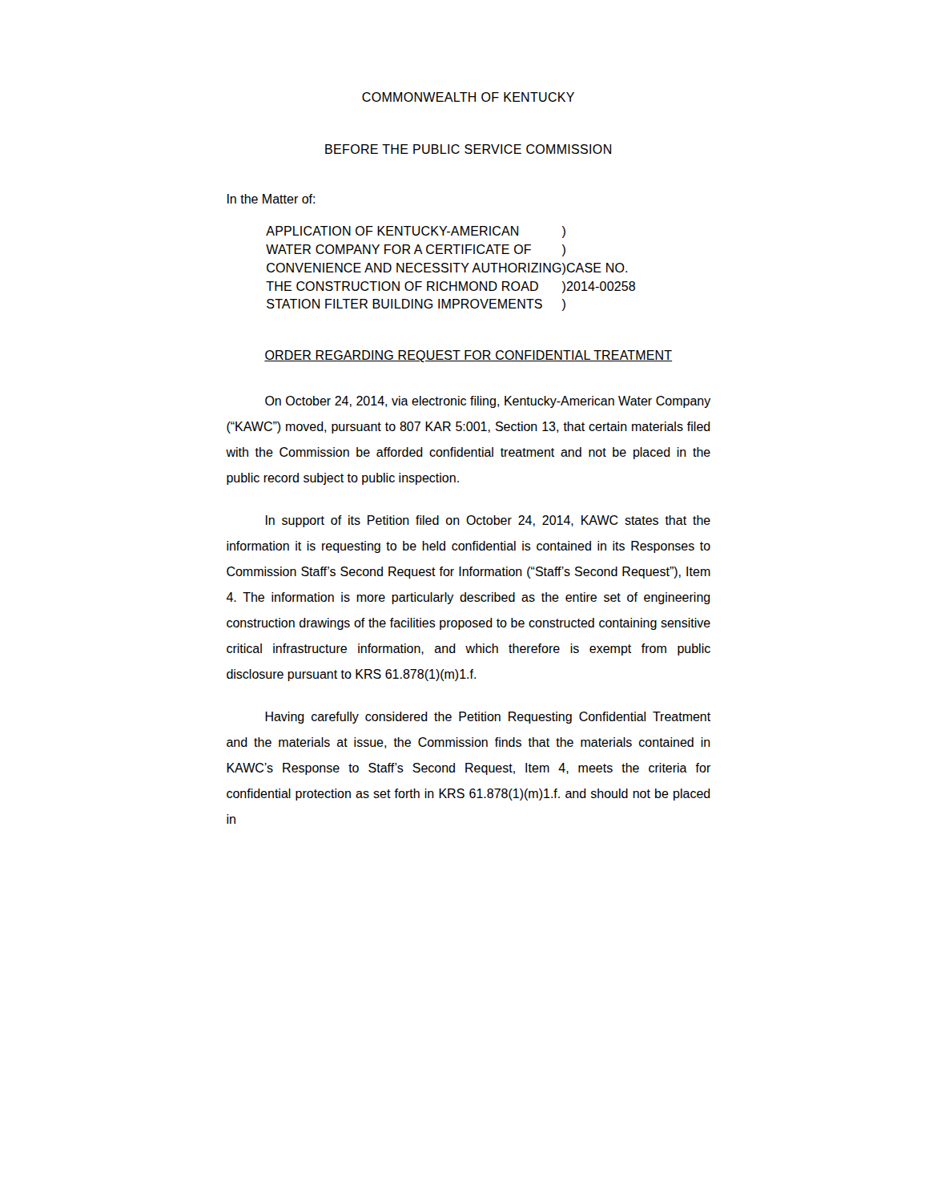COMMONWEALTH OF KENTUCKY
BEFORE THE PUBLIC SERVICE COMMISSION
In the Matter of:
| APPLICATION OF KENTUCKY-AMERICAN | ) | |
| WATER COMPANY FOR A CERTIFICATE OF | ) | |
| CONVENIENCE AND NECESSITY AUTHORIZING | ) | CASE NO. |
| THE CONSTRUCTION OF RICHMOND ROAD | ) | 2014-00258 |
| STATION FILTER BUILDING IMPROVEMENTS | ) | |
ORDER REGARDING REQUEST FOR CONFIDENTIAL TREATMENT
On October 24, 2014, via electronic filing, Kentucky-American Water Company (“KAWC”) moved, pursuant to 807 KAR 5:001, Section 13, that certain materials filed with the Commission be afforded confidential treatment and not be placed in the public record subject to public inspection.
In support of its Petition filed on October 24, 2014, KAWC states that the information it is requesting to be held confidential is contained in its Responses to Commission Staff’s Second Request for Information (“Staff’s Second Request”), Item 4. The information is more particularly described as the entire set of engineering construction drawings of the facilities proposed to be constructed containing sensitive critical infrastructure information, and which therefore is exempt from public disclosure pursuant to KRS 61.878(1)(m)1.f.
Having carefully considered the Petition Requesting Confidential Treatment and the materials at issue, the Commission finds that the materials contained in KAWC’s Response to Staff’s Second Request, Item 4, meets the criteria for confidential protection as set forth in KRS 61.878(1)(m)1.f. and should not be placed in